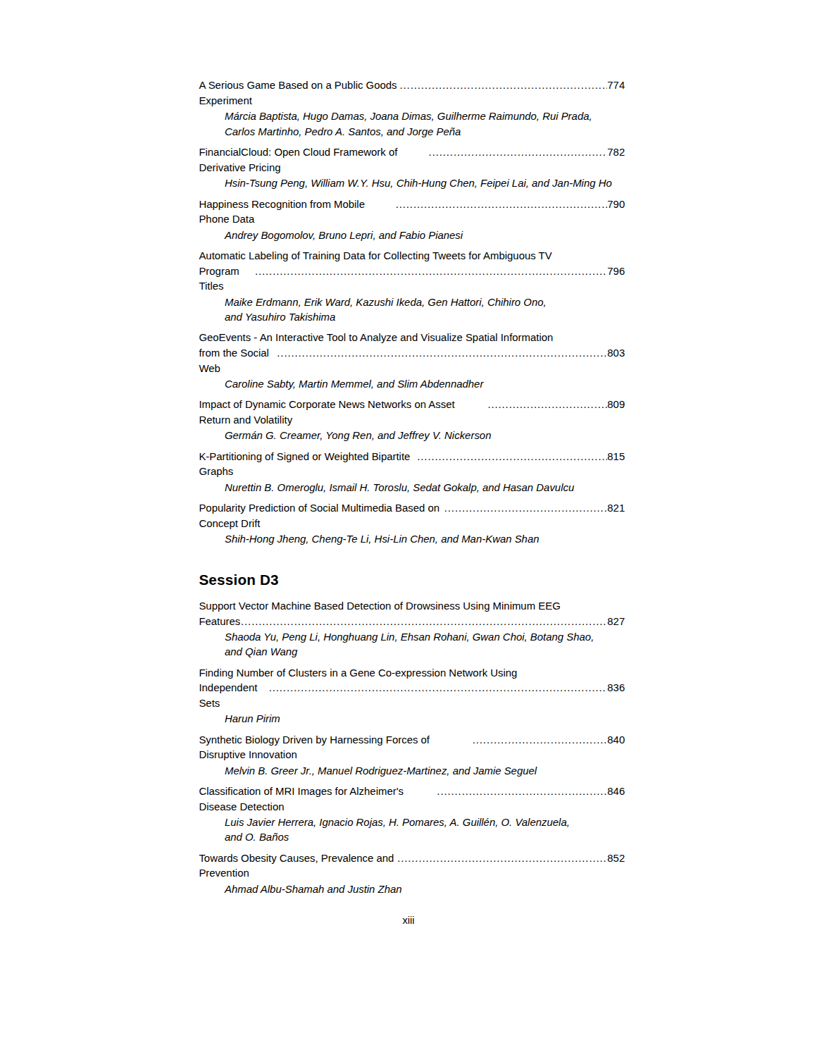A Serious Game Based on a Public Goods Experiment .......................................................................... 774
Márcia Baptista, Hugo Damas, Joana Dimas, Guilherme Raimundo, Rui Prada,
Carlos Martinho, Pedro A. Santos, and Jorge Peña
FinancialCloud: Open Cloud Framework of Derivative Pricing .............................................................. 782
Hsin-Tsung Peng, William W.Y. Hsu, Chih-Hung Chen, Feipei Lai, and Jan-Ming Ho
Happiness Recognition from Mobile Phone Data .................................................................... 790
Andrey Bogomolov, Bruno Lepri, and Fabio Pianesi
Automatic Labeling of Training Data for Collecting Tweets for Ambiguous TV
Program Titles ......................................................................................................................... 796
Maike Erdmann, Erik Ward, Kazushi Ikeda, Gen Hattori, Chihiro Ono,
and Yasuhiro Takishima
GeoEvents - An Interactive Tool to Analyze and Visualize Spatial Information
from the Social Web ................................................................................................................. 803
Caroline Sabty, Martin Memmel, and Slim Abdennadher
Impact of Dynamic Corporate News Networks on Asset Return and Volatility ......................................... 809
Germán G. Creamer, Yong Ren, and Jeffrey V. Nickerson
K-Partitioning of Signed or Weighted Bipartite Graphs ............................................................. 815
Nurettin B. Omeroglu, Ismail H. Toroslu, Sedat Gokalp, and Hasan Davulcu
Popularity Prediction of Social Multimedia Based on Concept Drift ......................................................... 821
Shih-Hong Jheng, Cheng-Te Li, Hsi-Lin Chen, and Man-Kwan Shan
Session D3
Support Vector Machine Based Detection of Drowsiness Using Minimum EEG
Features ................................................................................................................................. 827
Shaoda Yu, Peng Li, Honghuang Lin, Ehsan Rohani, Gwan Choi, Botang Shao,
and Qian Wang
Finding Number of Clusters in a Gene Co-expression Network Using
Independent Sets ................................................................................................................. 836
Harun Pirim
Synthetic Biology Driven by Harnessing Forces of Disruptive Innovation .............................................. 840
Melvin B. Greer Jr., Manuel Rodriguez-Martinez, and Jamie Seguel
Classification of MRI Images for Alzheimer's Disease Detection ........................................................... 846
Luis Javier Herrera, Ignacio Rojas, H. Pomares, A. Guillén, O. Valenzuela,
and O. Baños
Towards Obesity Causes, Prevalence and Prevention .......................................................................... 852
Ahmad Albu-Shamah and Justin Zhan
xiii